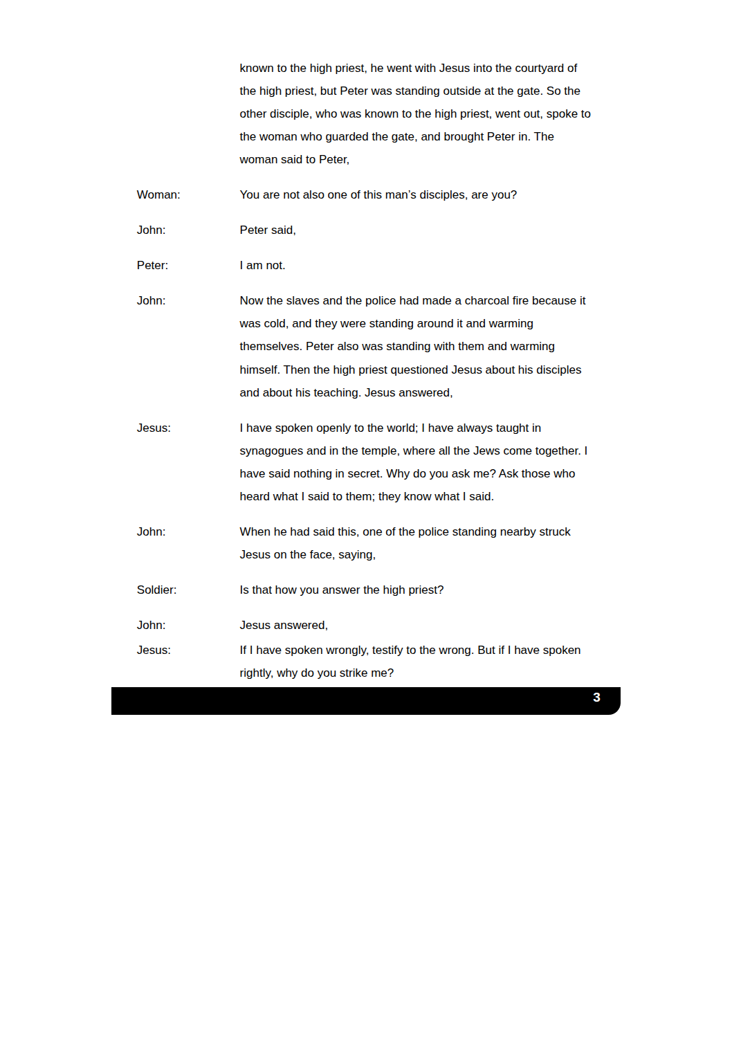| | known to the high priest, he went with Jesus into the courtyard of the high priest, but Peter was standing outside at the gate. So the other disciple, who was known to the high priest, went out, spoke to the woman who guarded the gate, and brought Peter in. The woman said to Peter, |
| Woman: | You are not also one of this man’s disciples, are you? |
| John: | Peter said, |
| Peter: | I am not. |
| John: | Now the slaves and the police had made a charcoal fire because it was cold, and they were standing around it and warming themselves. Peter also was standing with them and warming himself. Then the high priest questioned Jesus about his disciples and about his teaching. Jesus answered, |
| Jesus: | I have spoken openly to the world; I have always taught in synagogues and in the temple, where all the Jews come together. I have said nothing in secret. Why do you ask me? Ask those who heard what I said to them; they know what I said. |
| John: | When he had said this, one of the police standing nearby struck Jesus on the face, saying, |
| Soldier: | Is that how you answer the high priest? |
| John: | Jesus answered, |
| Jesus: | If I have spoken wrongly, testify to the wrong. But if I have spoken rightly, why do you strike me? |
3